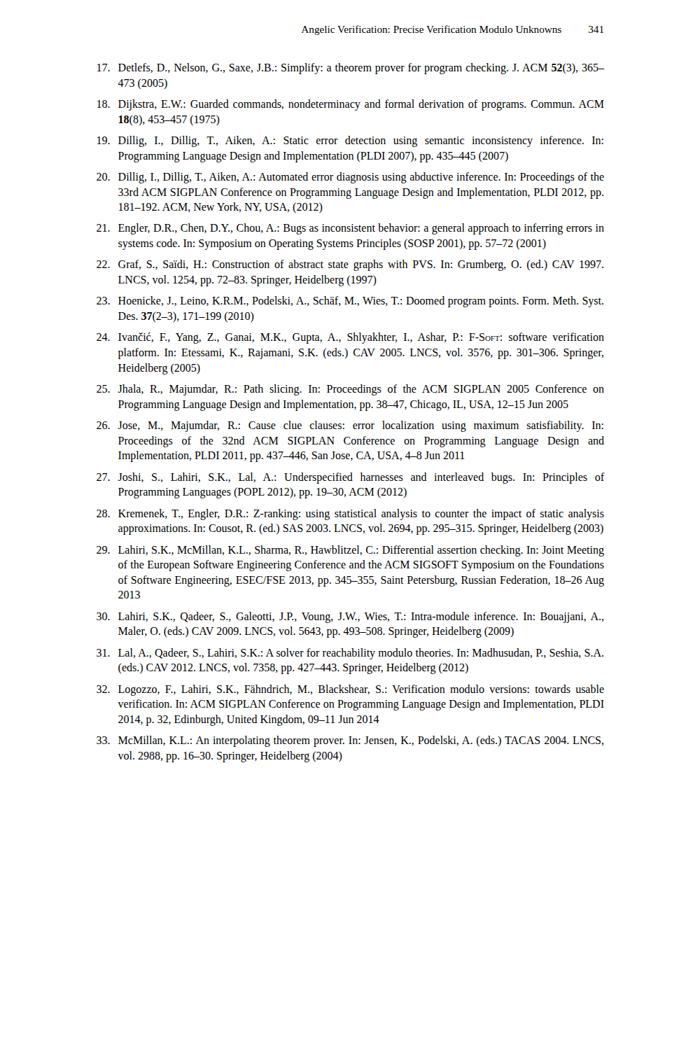Angelic Verification: Precise Verification Modulo Unknowns 341
17. Detlefs, D., Nelson, G., Saxe, J.B.: Simplify: a theorem prover for program checking. J. ACM 52(3), 365–473 (2005)
18. Dijkstra, E.W.: Guarded commands, nondeterminacy and formal derivation of programs. Commun. ACM 18(8), 453–457 (1975)
19. Dillig, I., Dillig, T., Aiken, A.: Static error detection using semantic inconsistency inference. In: Programming Language Design and Implementation (PLDI 2007), pp. 435–445 (2007)
20. Dillig, I., Dillig, T., Aiken, A.: Automated error diagnosis using abductive inference. In: Proceedings of the 33rd ACM SIGPLAN Conference on Programming Language Design and Implementation, PLDI 2012, pp. 181–192. ACM, New York, NY, USA, (2012)
21. Engler, D.R., Chen, D.Y., Chou, A.: Bugs as inconsistent behavior: a general approach to inferring errors in systems code. In: Symposium on Operating Systems Principles (SOSP 2001), pp. 57–72 (2001)
22. Graf, S., Saïdi, H.: Construction of abstract state graphs with PVS. In: Grumberg, O. (ed.) CAV 1997. LNCS, vol. 1254, pp. 72–83. Springer, Heidelberg (1997)
23. Hoenicke, J., Leino, K.R.M., Podelski, A., Schäf, M., Wies, T.: Doomed program points. Form. Meth. Syst. Des. 37(2–3), 171–199 (2010)
24. Ivančić, F., Yang, Z., Ganai, M.K., Gupta, A., Shlyakhter, I., Ashar, P.: F-Soft: software verification platform. In: Etessami, K., Rajamani, S.K. (eds.) CAV 2005. LNCS, vol. 3576, pp. 301–306. Springer, Heidelberg (2005)
25. Jhala, R., Majumdar, R.: Path slicing. In: Proceedings of the ACM SIGPLAN 2005 Conference on Programming Language Design and Implementation, pp. 38–47, Chicago, IL, USA, 12–15 Jun 2005
26. Jose, M., Majumdar, R.: Cause clue clauses: error localization using maximum satisfiability. In: Proceedings of the 32nd ACM SIGPLAN Conference on Programming Language Design and Implementation, PLDI 2011, pp. 437–446, San Jose, CA, USA, 4–8 Jun 2011
27. Joshi, S., Lahiri, S.K., Lal, A.: Underspecified harnesses and interleaved bugs. In: Principles of Programming Languages (POPL 2012), pp. 19–30, ACM (2012)
28. Kremenek, T., Engler, D.R.: Z-ranking: using statistical analysis to counter the impact of static analysis approximations. In: Cousot, R. (ed.) SAS 2003. LNCS, vol. 2694, pp. 295–315. Springer, Heidelberg (2003)
29. Lahiri, S.K., McMillan, K.L., Sharma, R., Hawblitzel, C.: Differential assertion checking. In: Joint Meeting of the European Software Engineering Conference and the ACM SIGSOFT Symposium on the Foundations of Software Engineering, ESEC/FSE 2013, pp. 345–355, Saint Petersburg, Russian Federation, 18–26 Aug 2013
30. Lahiri, S.K., Qadeer, S., Galeotti, J.P., Voung, J.W., Wies, T.: Intra-module inference. In: Bouajjani, A., Maler, O. (eds.) CAV 2009. LNCS, vol. 5643, pp. 493–508. Springer, Heidelberg (2009)
31. Lal, A., Qadeer, S., Lahiri, S.K.: A solver for reachability modulo theories. In: Madhusudan, P., Seshia, S.A. (eds.) CAV 2012. LNCS, vol. 7358, pp. 427–443. Springer, Heidelberg (2012)
32. Logozzo, F., Lahiri, S.K., Fähndrich, M., Blackshear, S.: Verification modulo versions: towards usable verification. In: ACM SIGPLAN Conference on Programming Language Design and Implementation, PLDI 2014, p. 32, Edinburgh, United Kingdom, 09–11 Jun 2014
33. McMillan, K.L.: An interpolating theorem prover. In: Jensen, K., Podelski, A. (eds.) TACAS 2004. LNCS, vol. 2988, pp. 16–30. Springer, Heidelberg (2004)